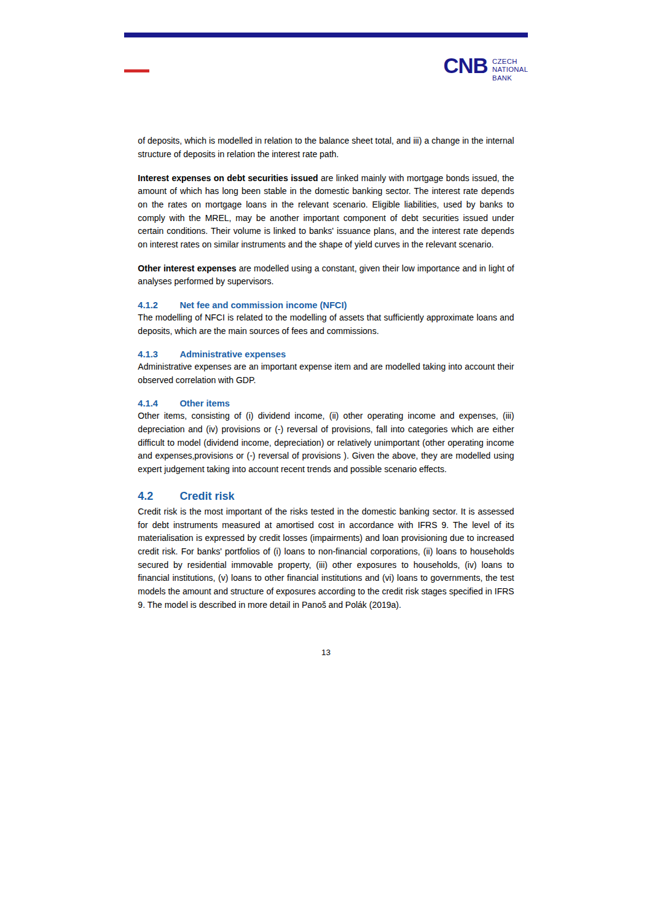CNB
CZECH
NATIONAL
BANK
of deposits, which is modelled in relation to the balance sheet total, and iii) a change in the internal structure of deposits in relation the interest rate path.
Interest expenses on debt securities issued are linked mainly with mortgage bonds issued, the amount of which has long been stable in the domestic banking sector. The interest rate depends on the rates on mortgage loans in the relevant scenario. Eligible liabilities, used by banks to comply with the MREL, may be another important component of debt securities issued under certain conditions. Their volume is linked to banks' issuance plans, and the interest rate depends on interest rates on similar instruments and the shape of yield curves in the relevant scenario.
Other interest expenses are modelled using a constant, given their low importance and in light of analyses performed by supervisors.
4.1.2 Net fee and commission income (NFCI)
The modelling of NFCI is related to the modelling of assets that sufficiently approximate loans and deposits, which are the main sources of fees and commissions.
4.1.3 Administrative expenses
Administrative expenses are an important expense item and are modelled taking into account their observed correlation with GDP.
4.1.4 Other items
Other items, consisting of (i) dividend income, (ii) other operating income and expenses, (iii) depreciation and (iv) provisions or (-) reversal of provisions, fall into categories which are either difficult to model (dividend income, depreciation) or relatively unimportant (other operating income and expenses,provisions or (-) reversal of provisions ). Given the above, they are modelled using expert judgement taking into account recent trends and possible scenario effects.
4.2 Credit risk
Credit risk is the most important of the risks tested in the domestic banking sector. It is assessed for debt instruments measured at amortised cost in accordance with IFRS 9. The level of its materialisation is expressed by credit losses (impairments) and loan provisioning due to increased credit risk. For banks' portfolios of (i) loans to non-financial corporations, (ii) loans to households secured by residential immovable property, (iii) other exposures to households, (iv) loans to financial institutions, (v) loans to other financial institutions and (vi) loans to governments, the test models the amount and structure of exposures according to the credit risk stages specified in IFRS 9. The model is described in more detail in Panoš and Polák (2019a).
13